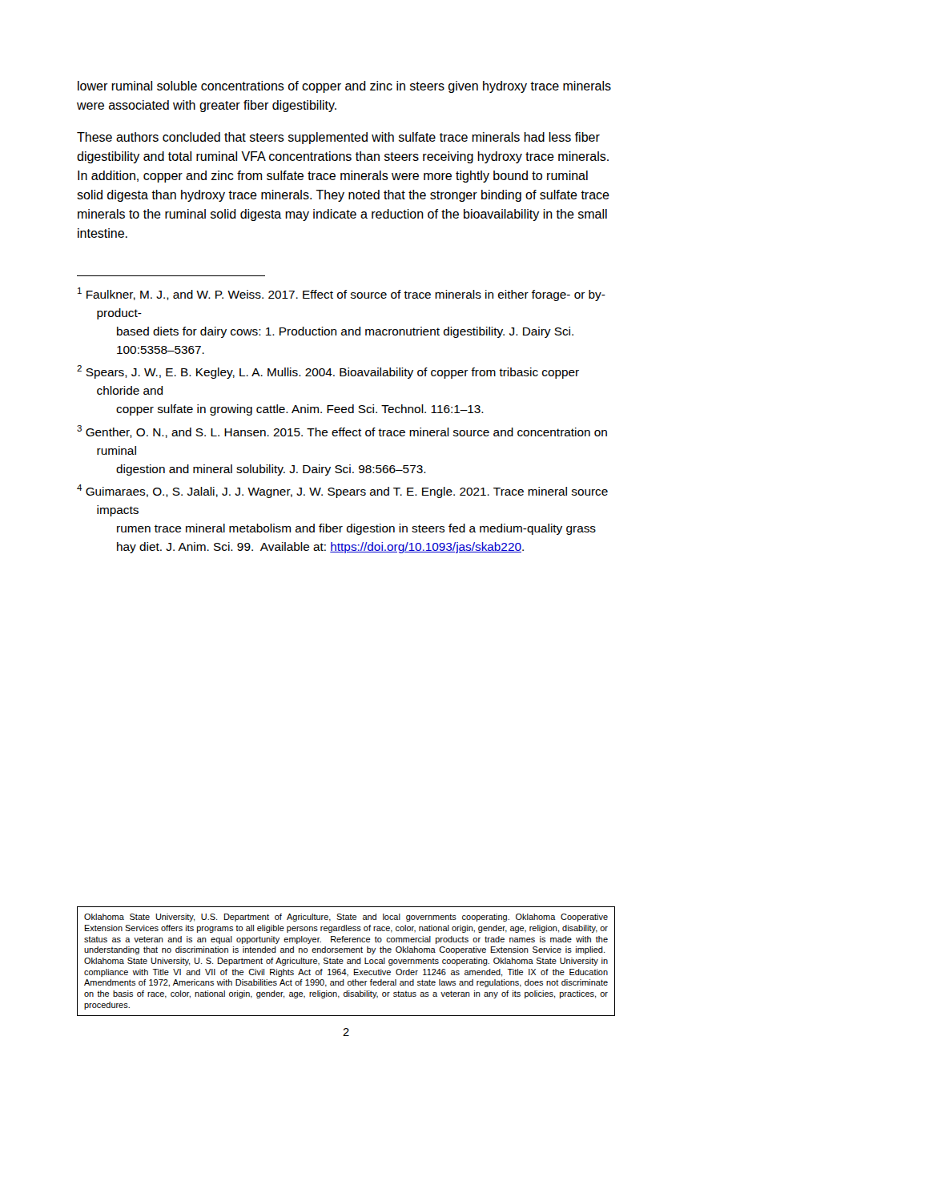lower ruminal soluble concentrations of copper and zinc in steers given hydroxy trace minerals were associated with greater fiber digestibility.
These authors concluded that steers supplemented with sulfate trace minerals had less fiber digestibility and total ruminal VFA concentrations than steers receiving hydroxy trace minerals. In addition, copper and zinc from sulfate trace minerals were more tightly bound to ruminal solid digesta than hydroxy trace minerals. They noted that the stronger binding of sulfate trace minerals to the ruminal solid digesta may indicate a reduction of the bioavailability in the small intestine.
1 Faulkner, M. J., and W. P. Weiss. 2017. Effect of source of trace minerals in either forage- or by-product-based diets for dairy cows: 1. Production and macronutrient digestibility. J. Dairy Sci. 100:5358–5367.
2 Spears, J. W., E. B. Kegley, L. A. Mullis. 2004. Bioavailability of copper from tribasic copper chloride and copper sulfate in growing cattle. Anim. Feed Sci. Technol. 116:1–13.
3 Genther, O. N., and S. L. Hansen. 2015. The effect of trace mineral source and concentration on ruminal digestion and mineral solubility. J. Dairy Sci. 98:566–573.
4 Guimaraes, O., S. Jalali, J. J. Wagner, J. W. Spears and T. E. Engle. 2021. Trace mineral source impacts rumen trace mineral metabolism and fiber digestion in steers fed a medium-quality grass hay diet. J. Anim. Sci. 99. Available at: https://doi.org/10.1093/jas/skab220.
Oklahoma State University, U.S. Department of Agriculture, State and local governments cooperating. Oklahoma Cooperative Extension Services offers its programs to all eligible persons regardless of race, color, national origin, gender, age, religion, disability, or status as a veteran and is an equal opportunity employer. Reference to commercial products or trade names is made with the understanding that no discrimination is intended and no endorsement by the Oklahoma Cooperative Extension Service is implied. Oklahoma State University, U. S. Department of Agriculture, State and Local governments cooperating. Oklahoma State University in compliance with Title VI and VII of the Civil Rights Act of 1964, Executive Order 11246 as amended, Title IX of the Education Amendments of 1972, Americans with Disabilities Act of 1990, and other federal and state laws and regulations, does not discriminate on the basis of race, color, national origin, gender, age, religion, disability, or status as a veteran in any of its policies, practices, or procedures.
2